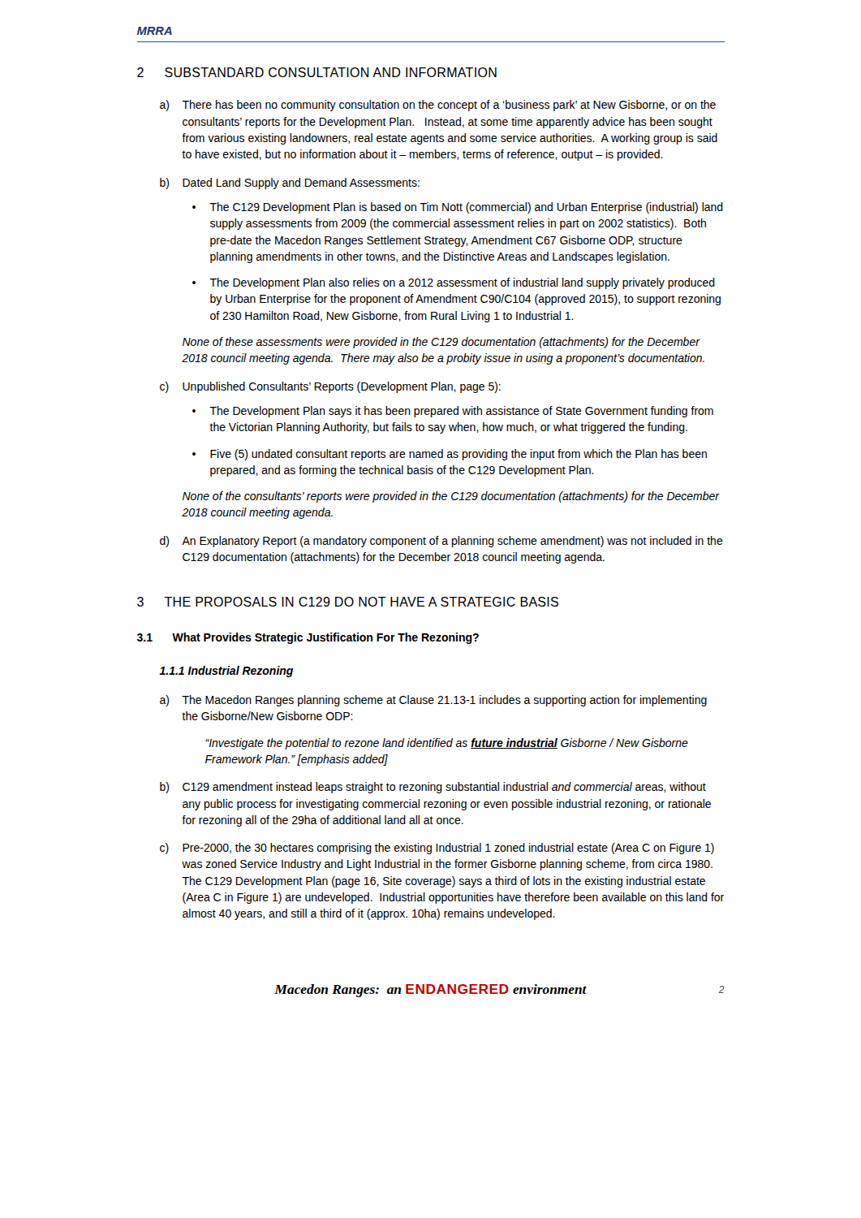MRRA
2 SUBSTANDARD CONSULTATION AND INFORMATION
a) There has been no community consultation on the concept of a ‘business park’ at New Gisborne, or on the consultants’ reports for the Development Plan. Instead, at some time apparently advice has been sought from various existing landowners, real estate agents and some service authorities. A working group is said to have existed, but no information about it – members, terms of reference, output – is provided.
b) Dated Land Supply and Demand Assessments:
The C129 Development Plan is based on Tim Nott (commercial) and Urban Enterprise (industrial) land supply assessments from 2009 (the commercial assessment relies in part on 2002 statistics). Both pre-date the Macedon Ranges Settlement Strategy, Amendment C67 Gisborne ODP, structure planning amendments in other towns, and the Distinctive Areas and Landscapes legislation.
The Development Plan also relies on a 2012 assessment of industrial land supply privately produced by Urban Enterprise for the proponent of Amendment C90/C104 (approved 2015), to support rezoning of 230 Hamilton Road, New Gisborne, from Rural Living 1 to Industrial 1.
None of these assessments were provided in the C129 documentation (attachments) for the December 2018 council meeting agenda. There may also be a probity issue in using a proponent’s documentation.
c) Unpublished Consultants’ Reports (Development Plan, page 5):
The Development Plan says it has been prepared with assistance of State Government funding from the Victorian Planning Authority, but fails to say when, how much, or what triggered the funding.
Five (5) undated consultant reports are named as providing the input from which the Plan has been prepared, and as forming the technical basis of the C129 Development Plan.
None of the consultants’ reports were provided in the C129 documentation (attachments) for the December 2018 council meeting agenda.
d) An Explanatory Report (a mandatory component of a planning scheme amendment) was not included in the C129 documentation (attachments) for the December 2018 council meeting agenda.
3 THE PROPOSALS IN C129 DO NOT HAVE A STRATEGIC BASIS
3.1 What Provides Strategic Justification For The Rezoning?
1.1.1 Industrial Rezoning
a) The Macedon Ranges planning scheme at Clause 21.13-1 includes a supporting action for implementing the Gisborne/New Gisborne ODP:
“Investigate the potential to rezone land identified as future industrial Gisborne / New Gisborne Framework Plan.” [emphasis added]
b) C129 amendment instead leaps straight to rezoning substantial industrial and commercial areas, without any public process for investigating commercial rezoning or even possible industrial rezoning, or rationale for rezoning all of the 29ha of additional land all at once.
c) Pre-2000, the 30 hectares comprising the existing Industrial 1 zoned industrial estate (Area C on Figure 1) was zoned Service Industry and Light Industrial in the former Gisborne planning scheme, from circa 1980. The C129 Development Plan (page 16, Site coverage) says a third of lots in the existing industrial estate (Area C in Figure 1) are undeveloped. Industrial opportunities have therefore been available on this land for almost 40 years, and still a third of it (approx. 10ha) remains undeveloped.
Macedon Ranges: an ENDANGERED environment 2